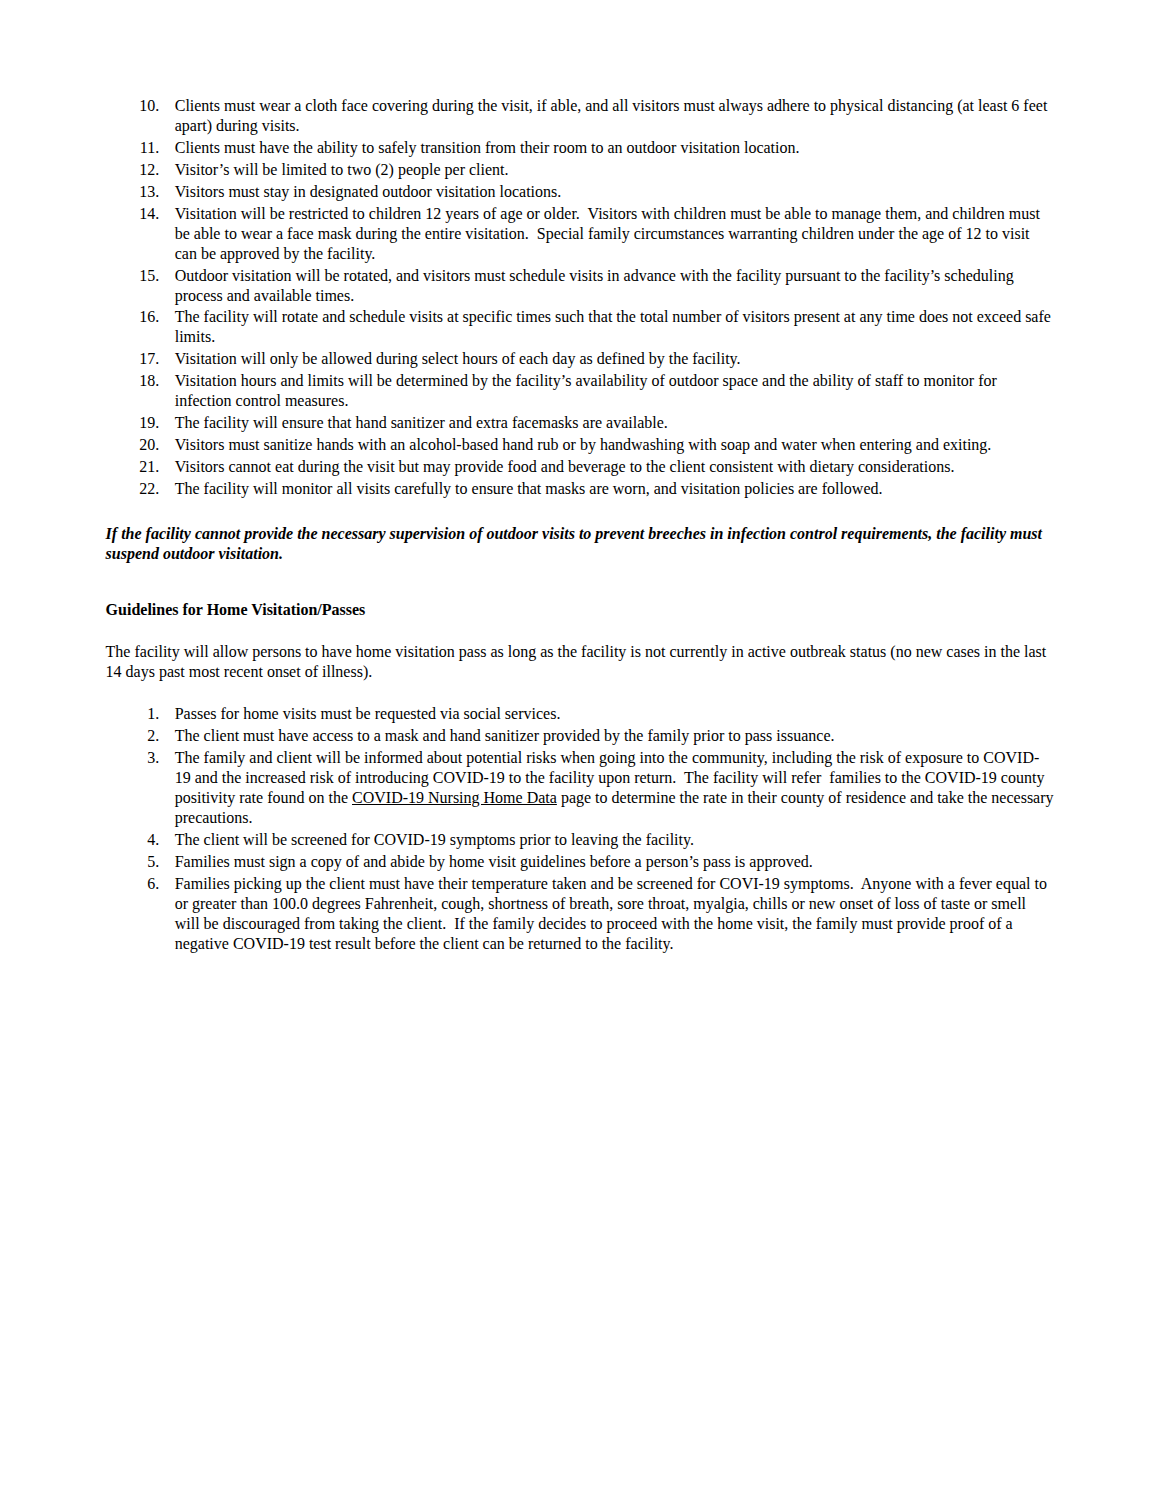Clients must wear a cloth face covering during the visit, if able, and all visitors must always adhere to physical distancing (at least 6 feet apart) during visits.
Clients must have the ability to safely transition from their room to an outdoor visitation location.
Visitor’s will be limited to two (2) people per client.
Visitors must stay in designated outdoor visitation locations.
Visitation will be restricted to children 12 years of age or older. Visitors with children must be able to manage them, and children must be able to wear a face mask during the entire visitation. Special family circumstances warranting children under the age of 12 to visit can be approved by the facility.
Outdoor visitation will be rotated, and visitors must schedule visits in advance with the facility pursuant to the facility’s scheduling process and available times.
The facility will rotate and schedule visits at specific times such that the total number of visitors present at any time does not exceed safe limits.
Visitation will only be allowed during select hours of each day as defined by the facility.
Visitation hours and limits will be determined by the facility’s availability of outdoor space and the ability of staff to monitor for infection control measures.
The facility will ensure that hand sanitizer and extra facemasks are available.
Visitors must sanitize hands with an alcohol-based hand rub or by handwashing with soap and water when entering and exiting.
Visitors cannot eat during the visit but may provide food and beverage to the client consistent with dietary considerations.
The facility will monitor all visits carefully to ensure that masks are worn, and visitation policies are followed.
If the facility cannot provide the necessary supervision of outdoor visits to prevent breeches in infection control requirements, the facility must suspend outdoor visitation.
Guidelines for Home Visitation/Passes
The facility will allow persons to have home visitation pass as long as the facility is not currently in active outbreak status (no new cases in the last 14 days past most recent onset of illness).
Passes for home visits must be requested via social services.
The client must have access to a mask and hand sanitizer provided by the family prior to pass issuance.
The family and client will be informed about potential risks when going into the community, including the risk of exposure to COVID-19 and the increased risk of introducing COVID-19 to the facility upon return. The facility will refer families to the COVID-19 county positivity rate found on the COVID-19 Nursing Home Data page to determine the rate in their county of residence and take the necessary precautions.
The client will be screened for COVID-19 symptoms prior to leaving the facility.
Families must sign a copy of and abide by home visit guidelines before a person’s pass is approved.
Families picking up the client must have their temperature taken and be screened for COVI-19 symptoms. Anyone with a fever equal to or greater than 100.0 degrees Fahrenheit, cough, shortness of breath, sore throat, myalgia, chills or new onset of loss of taste or smell will be discouraged from taking the client. If the family decides to proceed with the home visit, the family must provide proof of a negative COVID-19 test result before the client can be returned to the facility.